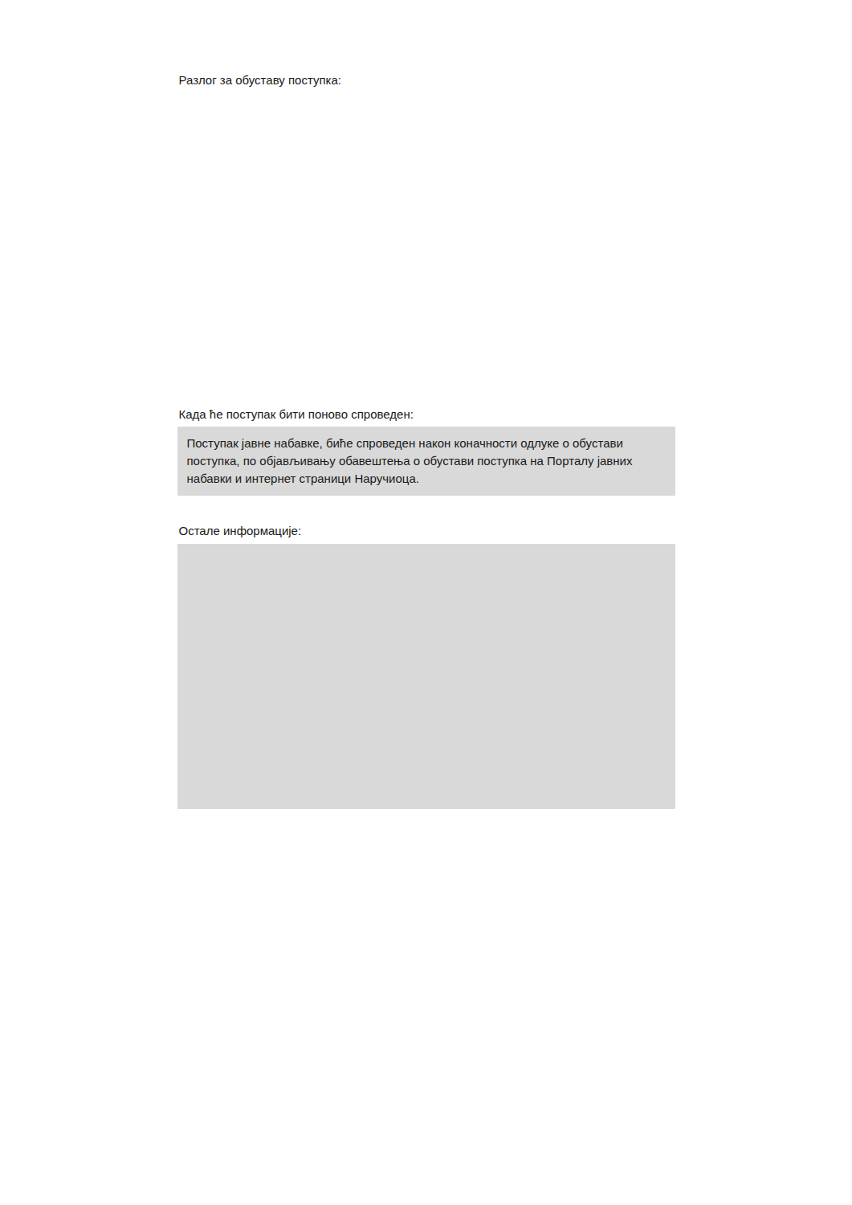Разлог за обуставу поступка:
Када ће поступак бити поново спроведен:
Поступак јавне набавке, биће спроведен након коначности одлуке о обустави поступка, по објављивању обавештења о обустави поступка на Порталу јавних набавки и интернет страници Наручиоца.
Остале информације: